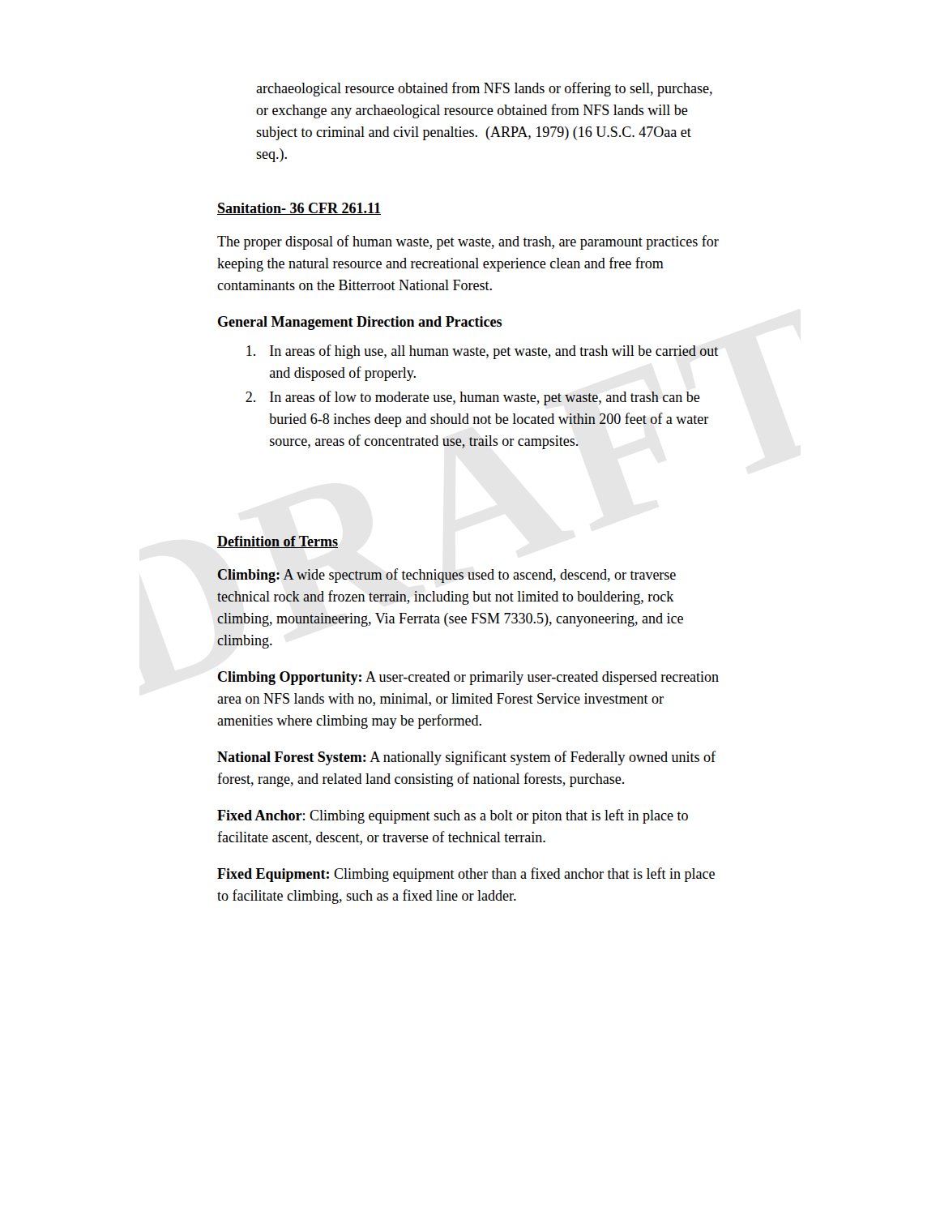DRAFT
archaeological resource obtained from NFS lands or offering to sell, purchase, or exchange any archaeological resource obtained from NFS lands will be subject to criminal and civil penalties. (ARPA, 1979) (16 U.S.C. 47Oaa et seq.).
Sanitation- 36 CFR 261.11
The proper disposal of human waste, pet waste, and trash, are paramount practices for keeping the natural resource and recreational experience clean and free from contaminants on the Bitterroot National Forest.
General Management Direction and Practices
In areas of high use, all human waste, pet waste, and trash will be carried out and disposed of properly.
In areas of low to moderate use, human waste, pet waste, and trash can be buried 6-8 inches deep and should not be located within 200 feet of a water source, areas of concentrated use, trails or campsites.
Definition of Terms
Climbing: A wide spectrum of techniques used to ascend, descend, or traverse technical rock and frozen terrain, including but not limited to bouldering, rock climbing, mountaineering, Via Ferrata (see FSM 7330.5), canyoneering, and ice climbing.
Climbing Opportunity: A user-created or primarily user-created dispersed recreation area on NFS lands with no, minimal, or limited Forest Service investment or amenities where climbing may be performed.
National Forest System: A nationally significant system of Federally owned units of forest, range, and related land consisting of national forests, purchase.
Fixed Anchor: Climbing equipment such as a bolt or piton that is left in place to facilitate ascent, descent, or traverse of technical terrain.
Fixed Equipment: Climbing equipment other than a fixed anchor that is left in place to facilitate climbing, such as a fixed line or ladder.